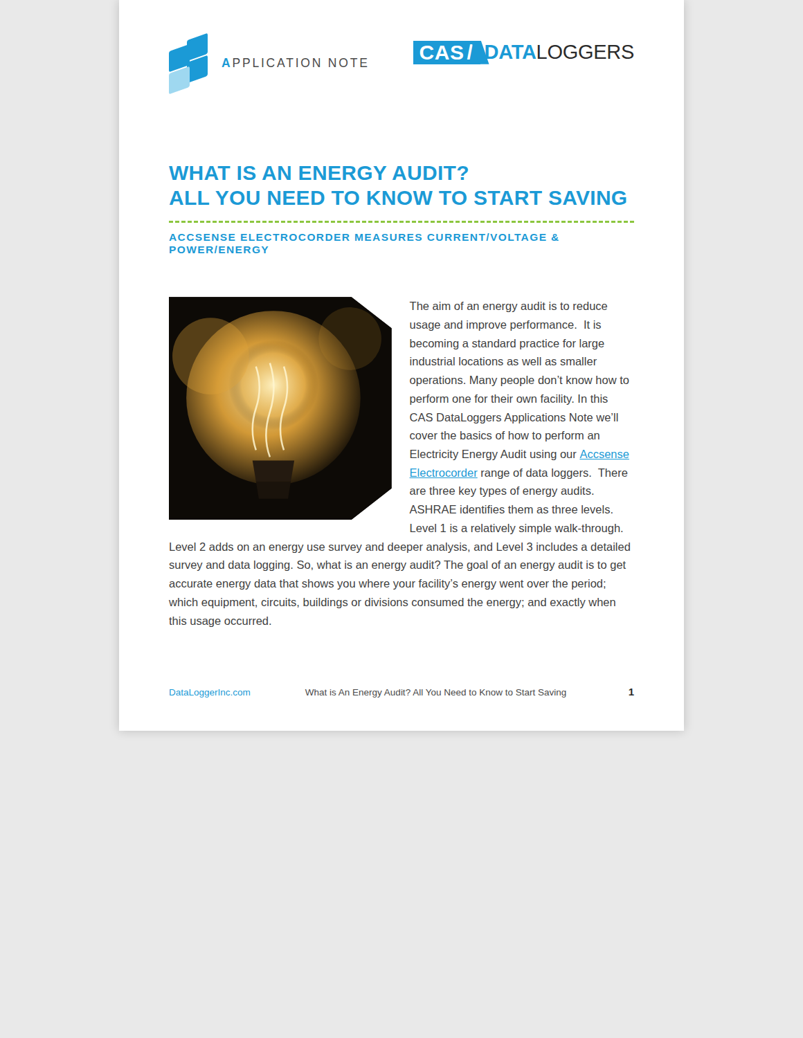APPLICATION NOTE
CAS/
DATA LOGGERS
What is An Energy Audit?
All You Need to Know to Start Saving
Accsense Electrocorder Measures Current/Voltage & Power/Energy
The aim of an energy audit is to reduce usage and improve performance. It is becoming a standard practice for large industrial locations as well as smaller operations. Many people don’t know how to perform one for their own facility. In this CAS DataLoggers Applications Note we’ll cover the basics of how to perform an Electricity Energy Audit using our Accsense Electrocorder range of data loggers. There are three key types of energy audits. ASHRAE identifies them as three levels. Level 1 is a relatively simple walk-through. Level 2 adds on an energy use survey and deeper analysis, and Level 3 includes a detailed survey and data logging. So, what is an energy audit? The goal of an energy audit is to get accurate energy data that shows you where your facility’s energy went over the period; which equipment, circuits, buildings or divisions consumed the energy; and exactly when this usage occurred.
DataLoggerInc.com
What is An Energy Audit? All You Need to Know to Start Saving
1